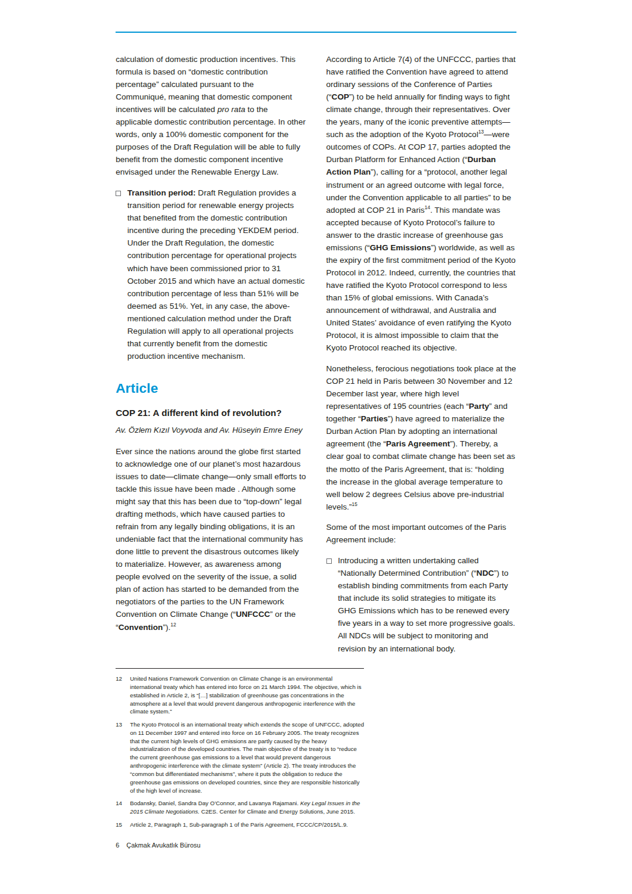calculation of domestic production incentives. This formula is based on “domestic contribution percentage” calculated pursuant to the Communiqué, meaning that domestic component incentives will be calculated pro rata to the applicable domestic contribution percentage. In other words, only a 100% domestic component for the purposes of the Draft Regulation will be able to fully benefit from the domestic component incentive envisaged under the Renewable Energy Law.
Transition period: Draft Regulation provides a transition period for renewable energy projects that benefited from the domestic contribution incentive during the preceding YEKDEM period. Under the Draft Regulation, the domestic contribution percentage for operational projects which have been commissioned prior to 31 October 2015 and which have an actual domestic contribution percentage of less than 51% will be deemed as 51%. Yet, in any case, the above-mentioned calculation method under the Draft Regulation will apply to all operational projects that currently benefit from the domestic production incentive mechanism.
Article
COP 21: A different kind of revolution?
Av. Özlem Kızıl Voyvoda and Av. Hüseyin Emre Eney
Ever since the nations around the globe first started to acknowledge one of our planet’s most hazardous issues to date—climate change—only small efforts to tackle this issue have been made . Although some might say that this has been due to “top-down” legal drafting methods, which have caused parties to refrain from any legally binding obligations, it is an undeniable fact that the international community has done little to prevent the disastrous outcomes likely to materialize. However, as awareness among people evolved on the severity of the issue, a solid plan of action has started to be demanded from the negotiators of the parties to the UN Framework Convention on Climate Change (“UNFCCC” or the “Convention”).12
According to Article 7(4) of the UNFCCC, parties that have ratified the Convention have agreed to attend ordinary sessions of the Conference of Parties (“COP”) to be held annually for finding ways to fight climate change, through their representatives. Over the years, many of the iconic preventive attempts—such as the adoption of the Kyoto Protocol13—were outcomes of COPs. At COP 17, parties adopted the Durban Platform for Enhanced Action (“Durban Action Plan”), calling for a “protocol, another legal instrument or an agreed outcome with legal force, under the Convention applicable to all parties” to be adopted at COP 21 in Paris14. This mandate was accepted because of Kyoto Protocol’s failure to answer to the drastic increase of greenhouse gas emissions (“GHG Emissions”) worldwide, as well as the expiry of the first commitment period of the Kyoto Protocol in 2012. Indeed, currently, the countries that have ratified the Kyoto Protocol correspond to less than 15% of global emissions. With Canada’s announcement of withdrawal, and Australia and United States’ avoidance of even ratifying the Kyoto Protocol, it is almost impossible to claim that the Kyoto Protocol reached its objective.
Nonetheless, ferocious negotiations took place at the COP 21 held in Paris between 30 November and 12 December last year, where high level representatives of 195 countries (each “Party” and together “Parties”) have agreed to materialize the Durban Action Plan by adopting an international agreement (the “Paris Agreement”). Thereby, a clear goal to combat climate change has been set as the motto of the Paris Agreement, that is: “holding the increase in the global average temperature to well below 2 degrees Celsius above pre-industrial levels.”15
Some of the most important outcomes of the Paris Agreement include:
Introducing a written undertaking called “Nationally Determined Contribution” (“NDC”) to establish binding commitments from each Party that include its solid strategies to mitigate its GHG Emissions which has to be renewed every five years in a way to set more progressive goals. All NDCs will be subject to monitoring and revision by an international body.
12
United Nations Framework Convention on Climate Change is an environmental international treaty which has entered into force on 21 March 1994. The objective, which is established in Article 2, is “[…] stabilization of greenhouse gas concentrations in the atmosphere at a level that would prevent dangerous anthropogenic interference with the climate system.”
13
The Kyoto Protocol is an international treaty which extends the scope of UNFCCC, adopted on 11 December 1997 and entered into force on 16 February 2005. The treaty recognizes that the current high levels of GHG emissions are partly caused by the heavy industrialization of the developed countries. The main objective of the treaty is to “reduce the current greenhouse gas emissions to a level that would prevent dangerous anthropogenic interference with the climate system” (Article 2). The treaty introduces the “common but differentiated mechanisms”, where it puts the obligation to reduce the greenhouse gas emissions on developed countries, since they are responsible historically of the high level of increase.
14
Bodansky, Daniel, Sandra Day O’Connor, and Lavanya Rajamani. Key Legal Issues in the 2015 Climate Negotiations. C2ES. Center for Climate and Energy Solutions, June 2015.
15
Article 2, Paragraph 1, Sub-paragraph 1 of the Paris Agreement, FCCC/CP/2015/L.9.
6 Çakmak Avukatlık Bürosu